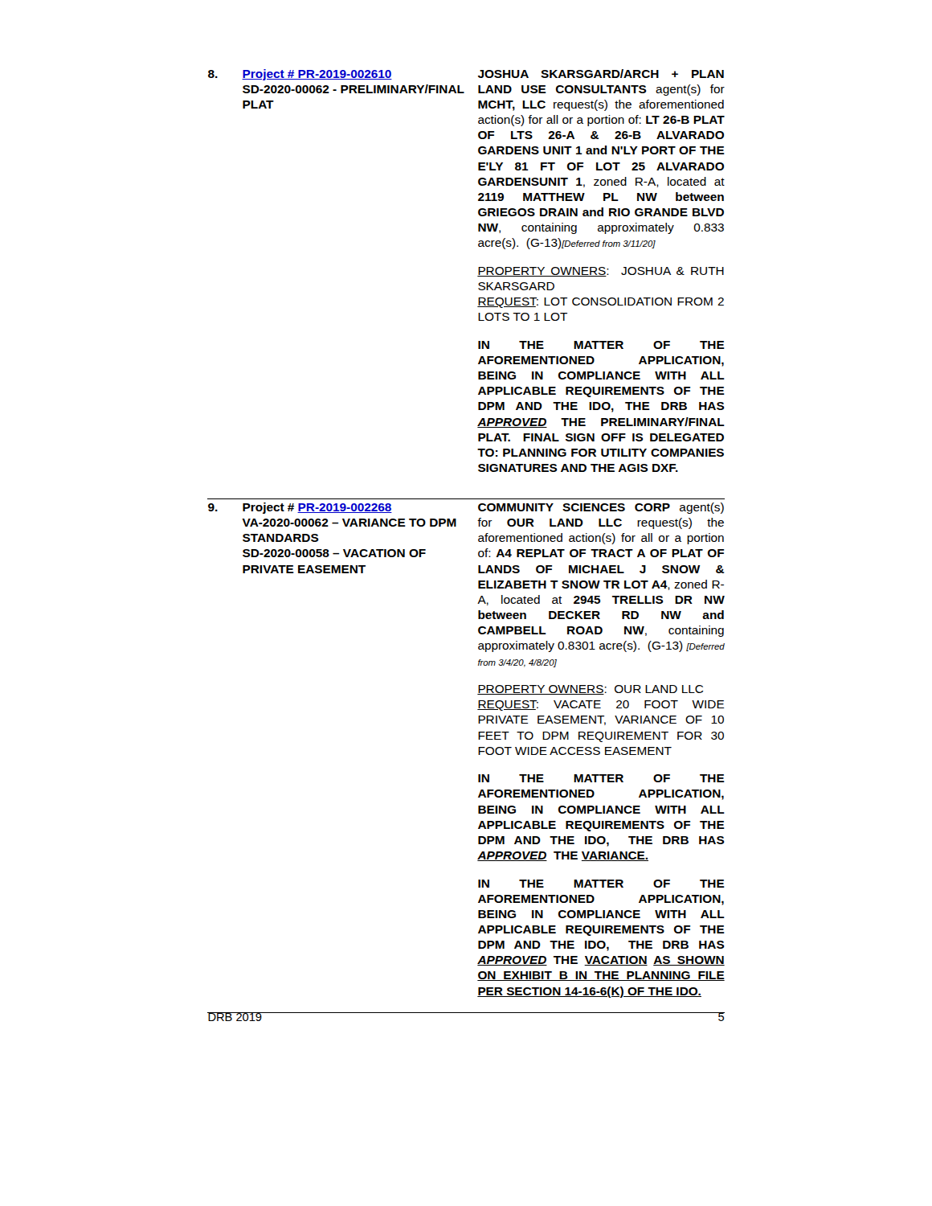| 8. | Project # PR-2019-002610 SD-2020-00062 - PRELIMINARY/FINAL PLAT | JOSHUA SKARSGARD/ARCH + PLAN LAND USE CONSULTANTS agent(s) for MCHT, LLC request(s) the aforementioned action(s) for all or a portion of: LT 26-B PLAT OF LTS 26-A & 26-B ALVARADO GARDENS UNIT 1 and N'LY PORT OF THE E'LY 81 FT OF LOT 25 ALVARADO GARDENSUNIT 1 , zoned R-A, located at 2119 MATTHEW PL NW between GRIEGOS DRAIN and RIO GRANDE BLVD NW , containing approximately 0.833 acre(s). (G-13) [Deferred from 3/11/20] PROPERTY OWNERS : JOSHUA & RUTH SKARSGARD REQUEST : LOT CONSOLIDATION FROM 2 LOTS TO 1 LOT IN THE MATTER OF THE AFOREMENTIONED APPLICATION, BEING IN COMPLIANCE WITH ALL APPLICABLE REQUIREMENTS OF THE DPM AND THE IDO, THE DRB HAS APPROVED THE PRELIMINARY/FINAL PLAT. FINAL SIGN OFF IS DELEGATED TO: PLANNING FOR UTILITY COMPANIES SIGNATURES AND THE AGIS DXF. |
| 9. | Project # PR-2019-002268 VA-2020-00062 – VARIANCE TO DPM STANDARDS SD-2020-00058 – VACATION OF PRIVATE EASEMENT | COMMUNITY SCIENCES CORP agent(s) for OUR LAND LLC request(s) the aforementioned action(s) for all or a portion of: A4 REPLAT OF TRACT A OF PLAT OF LANDS OF MICHAEL J SNOW & ELIZABETH T SNOW TR LOT A4 , zoned R-A, located at 2945 TRELLIS DR NW between DECKER RD NW and CAMPBELL ROAD NW , containing approximately 0.8301 acre(s). (G-13) [Deferred from 3/4/20, 4/8/20] PROPERTY OWNERS : OUR LAND LLC REQUEST : VACATE 20 FOOT WIDE PRIVATE EASEMENT, VARIANCE OF 10 FEET TO DPM REQUIREMENT FOR 30 FOOT WIDE ACCESS EASEMENT IN THE MATTER OF THE AFOREMENTIONED APPLICATION, BEING IN COMPLIANCE WITH ALL APPLICABLE REQUIREMENTS OF THE DPM AND THE IDO, THE DRB HAS APPROVED THE VARIANCE. IN THE MATTER OF THE AFOREMENTIONED APPLICATION, BEING IN COMPLIANCE WITH ALL APPLICABLE REQUIREMENTS OF THE DPM AND THE IDO, THE DRB HAS APPROVED THE VACATION AS SHOWN ON EXHIBIT B IN THE PLANNING FILE PER SECTION 14-16-6(K) OF THE IDO. |
DRB 2019
5